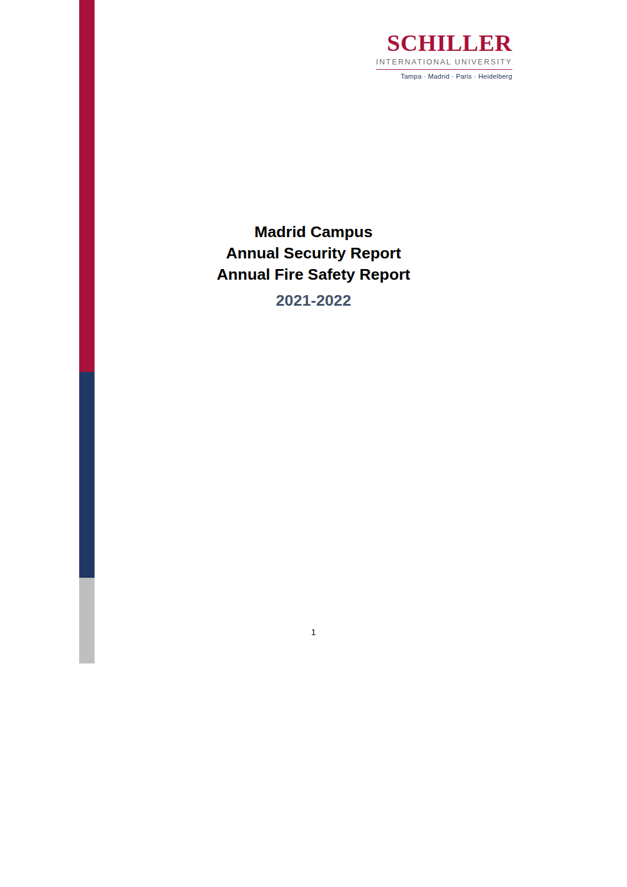SCHILLER
INTERNATIONAL UNIVERSITY
Tampa · Madrid · Paris · Heidelberg
Madrid Campus
Annual Security Report
Annual Fire Safety Report
2021-2022
1